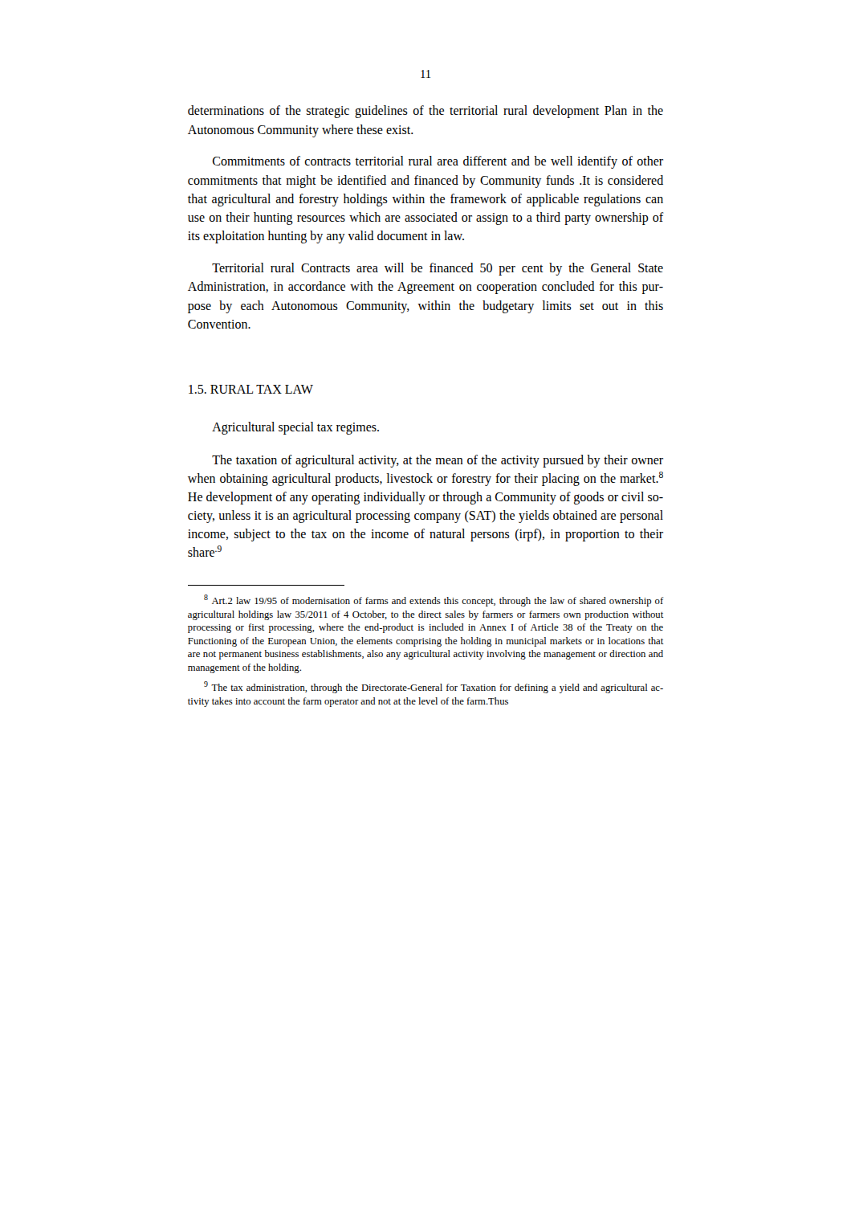11
determinations of the strategic guidelines of the territorial rural development Plan in the Autonomous Community where these exist.
Commitments of contracts territorial rural area different and be well identify of other commitments that might be identified and financed by Community funds .It is considered that agricultural and forestry holdings within the framework of applicable regulations can use on their hunting resources which are associated or assign to a third party ownership of its exploitation hunting by any valid document in law.
Territorial rural Contracts area will be financed 50 per cent by the General State Administration, in accordance with the Agreement on cooperation concluded for this purpose by each Autonomous Community, within the budgetary limits set out in this Convention.
1.5. RURAL TAX LAW
Agricultural special tax regimes.
The taxation of agricultural activity, at the mean of the activity pursued by their owner when obtaining agricultural products, livestock or forestry for their placing on the market.8 He development of any operating individually or through a Community of goods or civil society, unless it is an agricultural processing company (SAT) the yields obtained are personal income, subject to the tax on the income of natural persons (irpf), in proportion to their share.9
8 Art.2 law 19/95 of modernisation of farms and extends this concept, through the law of shared ownership of agricultural holdings law 35/2011 of 4 October, to the direct sales by farmers or farmers own production without processing or first processing, where the end-product is included in Annex I of Article 38 of the Treaty on the Functioning of the European Union, the elements comprising the holding in municipal markets or in locations that are not permanent business establishments, also any agricultural activity involving the management or direction and management of the holding.
9 The tax administration, through the Directorate-General for Taxation for defining a yield and agricultural activity takes into account the farm operator and not at the level of the farm.Thus